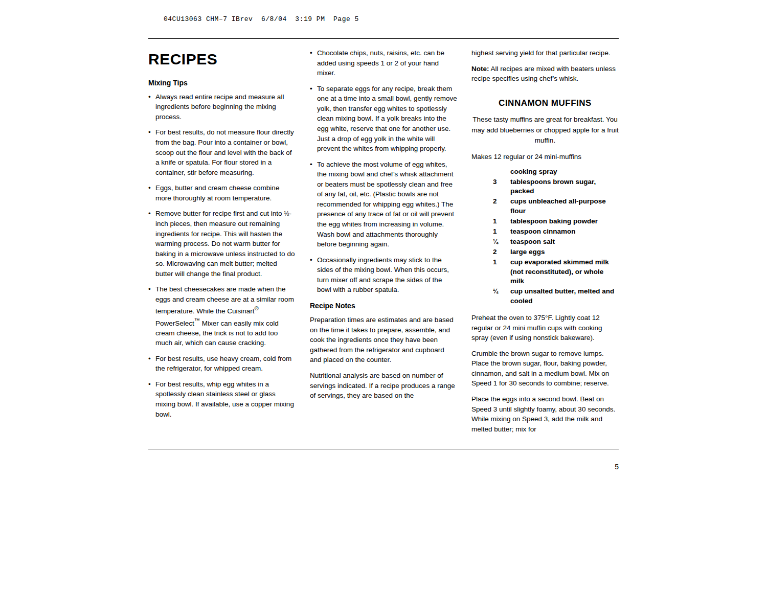04CU13063 CHM–7 IBrev 6/8/04 3:19 PM Page 5
RECIPES
Mixing Tips
Always read entire recipe and measure all ingredients before beginning the mixing process.
For best results, do not measure flour directly from the bag. Pour into a container or bowl, scoop out the flour and level with the back of a knife or spatula. For flour stored in a container, stir before measuring.
Eggs, butter and cream cheese combine more thoroughly at room temperature.
Remove butter for recipe first and cut into ½-inch pieces, then measure out remaining ingredients for recipe. This will hasten the warming process. Do not warm butter for baking in a microwave unless instructed to do so. Microwaving can melt butter; melted butter will change the final product.
The best cheesecakes are made when the eggs and cream cheese are at a similar room temperature. While the Cuisinart® PowerSelect™ Mixer can easily mix cold cream cheese, the trick is not to add too much air, which can cause cracking.
For best results, use heavy cream, cold from the refrigerator, for whipped cream.
For best results, whip egg whites in a spotlessly clean stainless steel or glass mixing bowl. If available, use a copper mixing bowl.
Chocolate chips, nuts, raisins, etc. can be added using speeds 1 or 2 of your hand mixer.
To separate eggs for any recipe, break them one at a time into a small bowl, gently remove yolk, then transfer egg whites to spotlessly clean mixing bowl. If a yolk breaks into the egg white, reserve that one for another use. Just a drop of egg yolk in the white will prevent the whites from whipping properly.
To achieve the most volume of egg whites, the mixing bowl and chef’s whisk attachment or beaters must be spotlessly clean and free of any fat, oil, etc. (Plastic bowls are not recommended for whipping egg whites.) The presence of any trace of fat or oil will prevent the egg whites from increasing in volume. Wash bowl and attachments thoroughly before beginning again.
Occasionally ingredients may stick to the sides of the mixing bowl. When this occurs, turn mixer off and scrape the sides of the bowl with a rubber spatula.
Recipe Notes
Preparation times are estimates and are based on the time it takes to prepare, assemble, and cook the ingredients once they have been gathered from the refrigerator and cupboard and placed on the counter.
Nutritional analysis are based on number of servings indicated. If a recipe produces a range of servings, they are based on the
highest serving yield for that particular recipe.
Note: All recipes are mixed with beaters unless recipe specifies using chef’s whisk.
CINNAMON MUFFINS
These tasty muffins are great for breakfast. You may add blueberries or chopped apple for a fruit muffin.
Makes 12 regular or 24 mini-muffins
| | cooking spray |
| 3 | tablespoons brown sugar, packed |
| 2 | cups unbleached all-purpose flour |
| 1 | tablespoon baking powder |
| 1 | teaspoon cinnamon |
| ¼ | teaspoon salt |
| 2 | large eggs |
| 1 | cup evaporated skimmed milk (not reconstituted), or whole milk |
| ¼ | cup unsalted butter, melted and cooled |
Preheat the oven to 375°F. Lightly coat 12 regular or 24 mini muffin cups with cooking spray (even if using nonstick bakeware).
Crumble the brown sugar to remove lumps. Place the brown sugar, flour, baking powder, cinnamon, and salt in a medium bowl. Mix on Speed 1 for 30 seconds to combine; reserve.
Place the eggs into a second bowl. Beat on Speed 3 until slightly foamy, about 30 seconds. While mixing on Speed 3, add the milk and melted butter; mix for
5